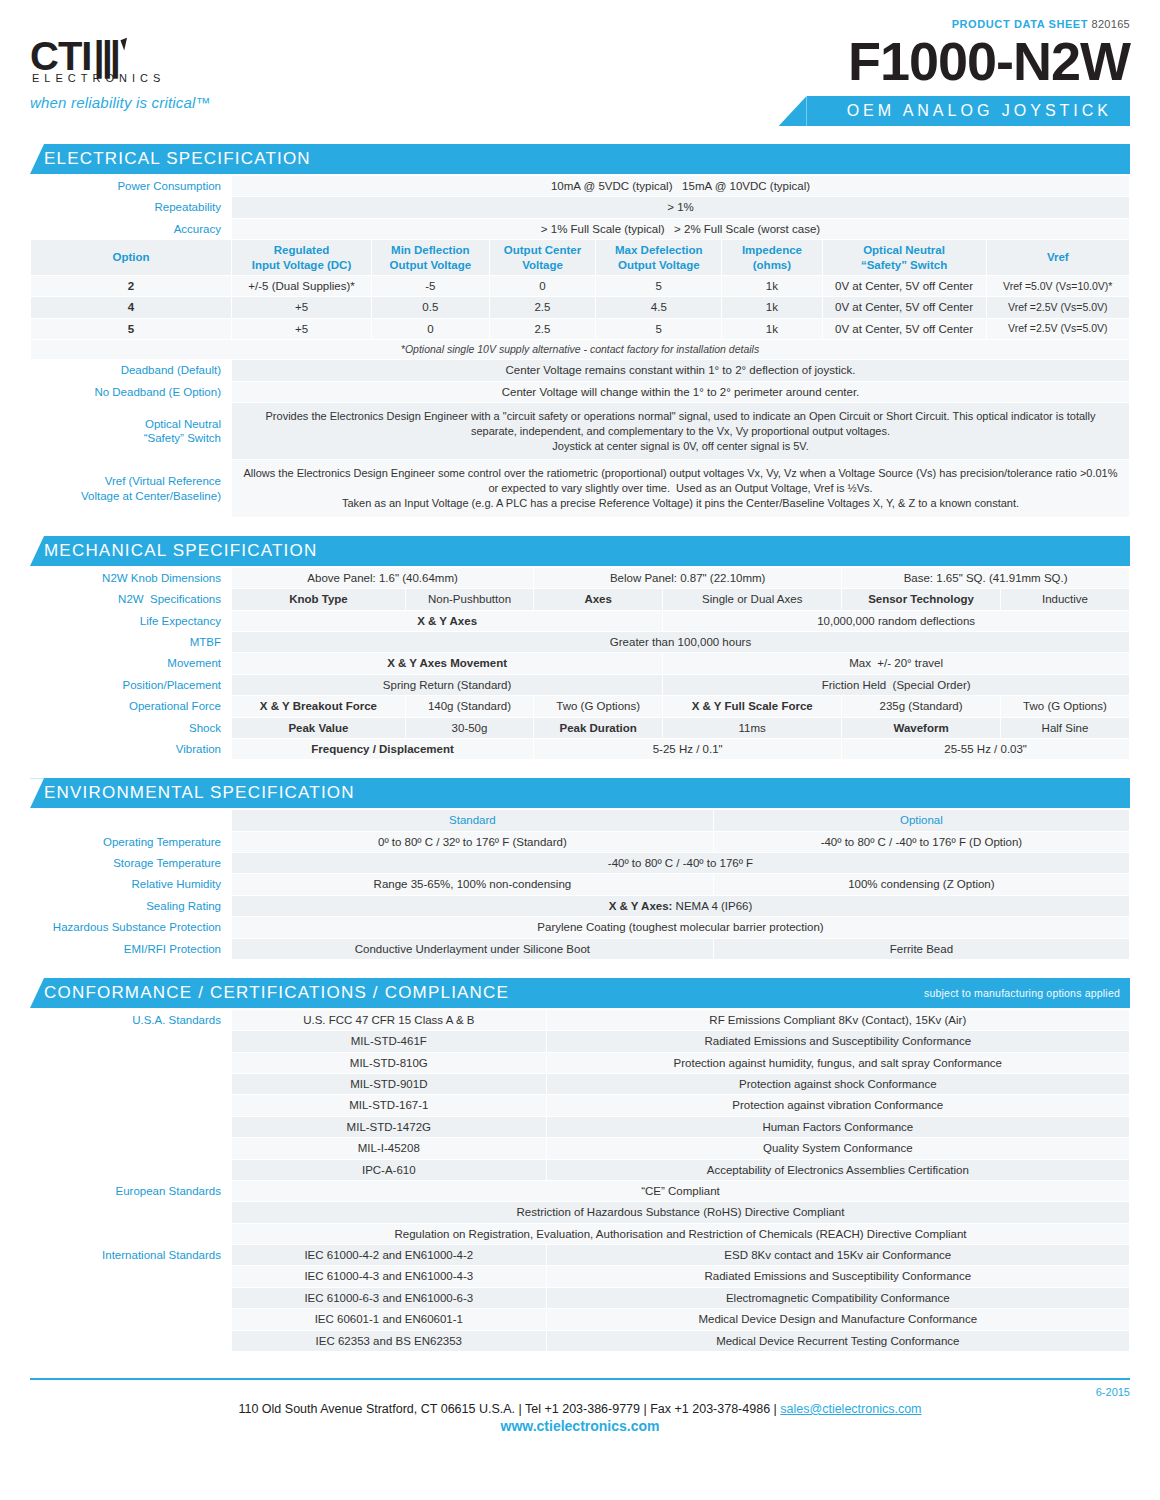PRODUCT DATA SHEET 820165
CTI|||
ELECTRONICS
when reliability is critical™
F1000-N2W
OEM ANALOG JOYSTICK
ELECTRICAL SPECIFICATION
| Power Consumption | 10mA @ 5VDC (typical) 15mA @ 10VDC (typical) |
| Repeatability | > 1% |
| Accuracy | > 1% Full Scale (typical) > 2% Full Scale (worst case) |
| Option | Regulated Input Voltage (DC) | Min Deflection Output Voltage | Output Center Voltage | Max Defelection Output Voltage | Impedence (ohms) | Optical Neutral “Safety” Switch | Vref |
| 2 | +/-5 (Dual Supplies)* | -5 | 0 | 5 | 1k | 0V at Center, 5V off Center | Vref =5.0V (Vs=10.0V)* |
| 4 | +5 | 0.5 | 2.5 | 4.5 | 1k | 0V at Center, 5V off Center | Vref =2.5V (Vs=5.0V) |
| 5 | +5 | 0 | 2.5 | 5 | 1k | 0V at Center, 5V off Center | Vref =2.5V (Vs=5.0V) |
| *Optional single 10V supply alternative - contact factory for installation details |
| Deadband (Default) | Center Voltage remains constant within 1° to 2° deflection of joystick. |
| No Deadband (E Option) | Center Voltage will change within the 1° to 2° perimeter around center. |
| Optical Neutral “Safety” Switch | Provides the Electronics Design Engineer with a "circuit safety or operations normal" signal, used to indicate an Open Circuit or Short Circuit. This optical indicator is totally separate, independent, and complementary to the Vx, Vy proportional output voltages. Joystick at center signal is 0V, off center signal is 5V. |
| Vref (Virtual Reference Voltage at Center/Baseline) | Allows the Electronics Design Engineer some control over the ratiometric (proportional) output voltages Vx, Vy, Vz when a Voltage Source (Vs) has precision/tolerance ratio >0.01% or expected to vary slightly over time. Used as an Output Voltage, Vref is ½Vs. Taken as an Input Voltage (e.g. A PLC has a precise Reference Voltage) it pins the Center/Baseline Voltages X, Y, & Z to a known constant. |
MECHANICAL SPECIFICATION
| N2W Knob Dimensions | Above Panel: 1.6" (40.64mm) | Below Panel: 0.87" (22.10mm) | Base: 1.65" SQ. (41.91mm SQ.) |
| N2W Specifications | Knob Type | Non-Pushbutton | Axes | Single or Dual Axes | Sensor Technology | Inductive |
| Life Expectancy | X & Y Axes | 10,000,000 random deflections |
| MTBF | Greater than 100,000 hours |
| Movement | X & Y Axes Movement | Max +/- 20° travel |
| Position/Placement | Spring Return (Standard) | Friction Held (Special Order) |
| Operational Force | X & Y Breakout Force | 140g (Standard) | Two (G Options) | X & Y Full Scale Force | 235g (Standard) | Two (G Options) |
| Shock | Peak Value | 30-50g | Peak Duration | 11ms | Waveform | Half Sine |
| Vibration | Frequency / Displacement | 5-25 Hz / 0.1" | 25-55 Hz / 0.03" |
ENVIRONMENTAL SPECIFICATION
| | Standard | Optional |
| Operating Temperature | 0º to 80º C / 32º to 176º F (Standard) | -40º to 80º C / -40º to 176º F (D Option) |
| Storage Temperature | -40º to 80º C / -40º to 176º F |
| Relative Humidity | Range 35-65%, 100% non-condensing | 100% condensing (Z Option) |
| Sealing Rating | X & Y Axes: NEMA 4 (IP66) |
| Hazardous Substance Protection | Parylene Coating (toughest molecular barrier protection) |
| EMI/RFI Protection | Conductive Underlayment under Silicone Boot | Ferrite Bead |
CONFORMANCE / CERTIFICATIONS / COMPLIANCE subject to manufacturing options applied
| U.S.A. Standards | U.S. FCC 47 CFR 15 Class A & B | RF Emissions Compliant 8Kv (Contact), 15Kv (Air) |
| | MIL-STD-461F | Radiated Emissions and Susceptibility Conformance |
| | MIL-STD-810G | Protection against humidity, fungus, and salt spray Conformance |
| | MIL-STD-901D | Protection against shock Conformance |
| | MIL-STD-167-1 | Protection against vibration Conformance |
| | MIL-STD-1472G | Human Factors Conformance |
| | MIL-I-45208 | Quality System Conformance |
| | IPC-A-610 | Acceptability of Electronics Assemblies Certification |
| European Standards | “CE” Compliant |
| | Restriction of Hazardous Substance (RoHS) Directive Compliant |
| | Regulation on Registration, Evaluation, Authorisation and Restriction of Chemicals (REACH) Directive Compliant |
| International Standards | IEC 61000-4-2 and EN61000-4-2 | ESD 8Kv contact and 15Kv air Conformance |
| | IEC 61000-4-3 and EN61000-4-3 | Radiated Emissions and Susceptibility Conformance |
| | IEC 61000-6-3 and EN61000-6-3 | Electromagnetic Compatibility Conformance |
| | IEC 60601-1 and EN60601-1 | Medical Device Design and Manufacture Conformance |
| | IEC 62353 and BS EN62353 | Medical Device Recurrent Testing Conformance |
6-2015
110 Old South Avenue Stratford, CT 06615 U.S.A. | Tel +1 203-386-9779 | Fax +1 203-378-4986 | sales@ctielectronics.com www.ctielectronics.com